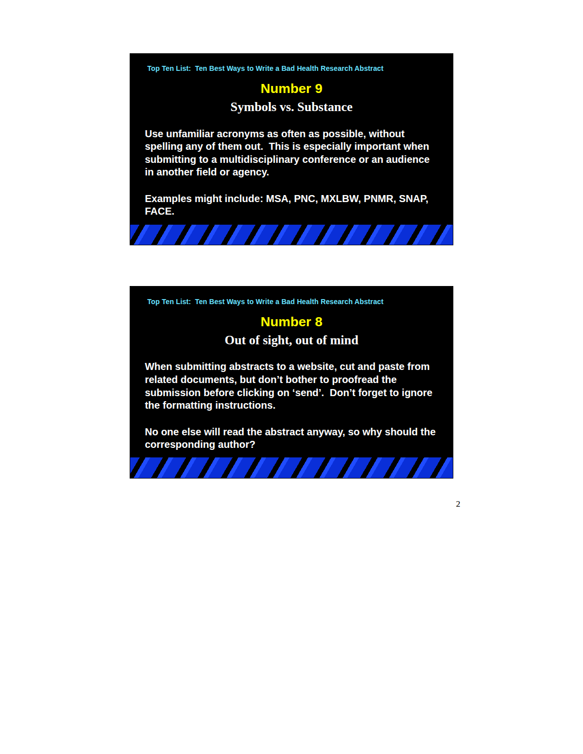Top Ten List: Ten Best Ways to Write a Bad Health Research Abstract
Number 9
Symbols vs. Substance
Use unfamiliar acronyms as often as possible, without spelling any of them out. This is especially important when submitting to a multidisciplinary conference or an audience in another field or agency.
Examples might include: MSA, PNC, MXLBW, PNMR, SNAP, FACE.
Top Ten List: Ten Best Ways to Write a Bad Health Research Abstract
Number 8
Out of sight, out of mind
When submitting abstracts to a website, cut and paste from related documents, but don’t bother to proofread the submission before clicking on ‘send’. Don’t forget to ignore the formatting instructions.
No one else will read the abstract anyway, so why should the corresponding author?
2